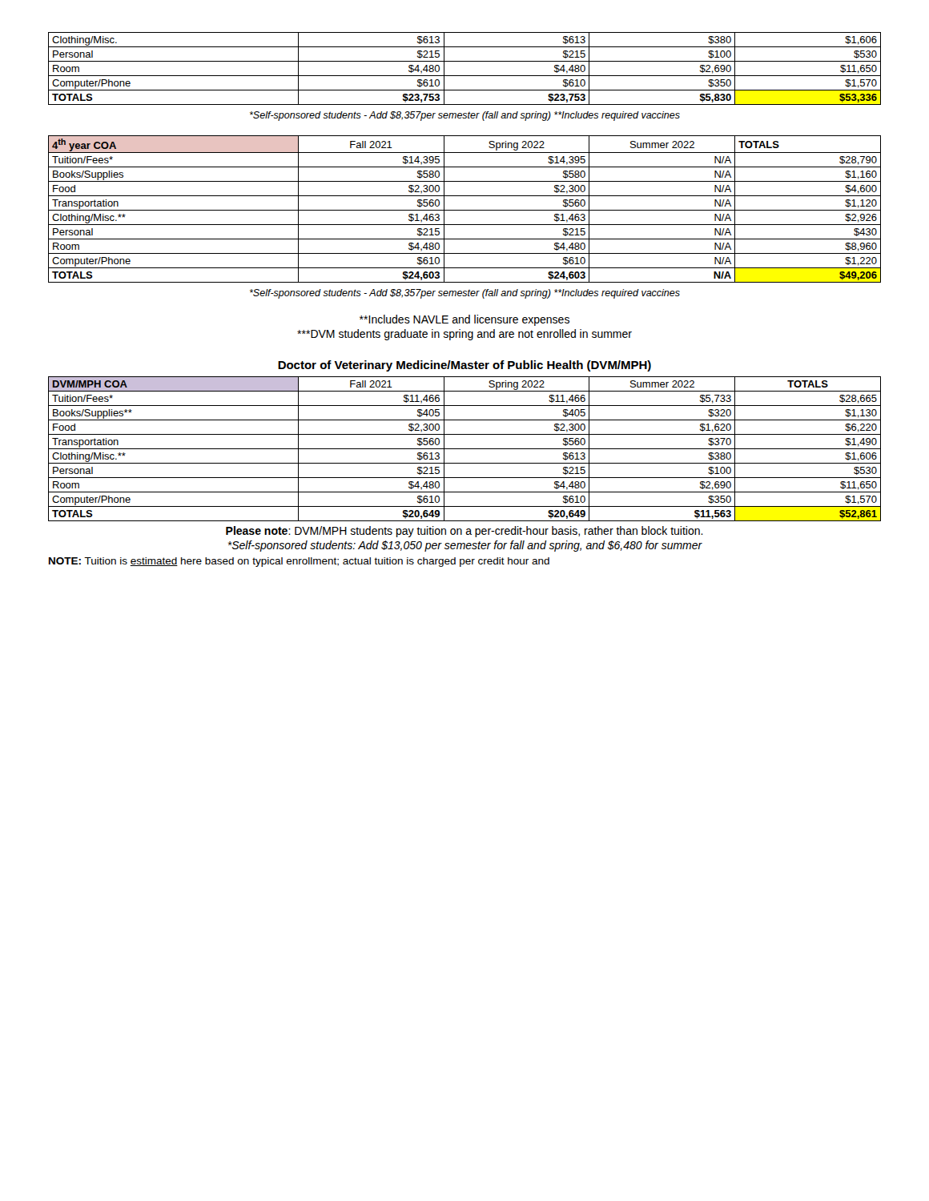| Clothing/Misc. | $613 | $613 | $380 | $1,606 |
| Personal | $215 | $215 | $100 | $530 |
| Room | $4,480 | $4,480 | $2,690 | $11,650 |
| Computer/Phone | $610 | $610 | $350 | $1,570 |
| TOTALS | $23,753 | $23,753 | $5,830 | $53,336 |
*Self-sponsored students - Add $8,357per semester (fall and spring) **Includes required vaccines
| 4 th year COA | Fall 2021 | Spring 2022 | Summer 2022 | TOTALS |
| Tuition/Fees* | $14,395 | $14,395 | N/A | $28,790 |
| Books/Supplies | $580 | $580 | N/A | $1,160 |
| Food | $2,300 | $2,300 | N/A | $4,600 |
| Transportation | $560 | $560 | N/A | $1,120 |
| Clothing/Misc.** | $1,463 | $1,463 | N/A | $2,926 |
| Personal | $215 | $215 | N/A | $430 |
| Room | $4,480 | $4,480 | N/A | $8,960 |
| Computer/Phone | $610 | $610 | N/A | $1,220 |
| TOTALS | $24,603 | $24,603 | N/A | $49,206 |
*Self-sponsored students - Add $8,357per semester (fall and spring) **Includes required vaccines
**Includes NAVLE and licensure expenses
***DVM students graduate in spring and are not enrolled in summer
Doctor of Veterinary Medicine/Master of Public Health (DVM/MPH)
| DVM/MPH COA | Fall 2021 | Spring 2022 | Summer 2022 | TOTALS |
| Tuition/Fees* | $11,466 | $11,466 | $5,733 | $28,665 |
| Books/Supplies** | $405 | $405 | $320 | $1,130 |
| Food | $2,300 | $2,300 | $1,620 | $6,220 |
| Transportation | $560 | $560 | $370 | $1,490 |
| Clothing/Misc.** | $613 | $613 | $380 | $1,606 |
| Personal | $215 | $215 | $100 | $530 |
| Room | $4,480 | $4,480 | $2,690 | $11,650 |
| Computer/Phone | $610 | $610 | $350 | $1,570 |
| TOTALS | $20,649 | $20,649 | $11,563 | $52,861 |
Please note: DVM/MPH students pay tuition on a per-credit-hour basis, rather than block tuition.
*Self-sponsored students: Add $13,050 per semester for fall and spring, and $6,480 for summer
NOTE: Tuition is estimated here based on typical enrollment; actual tuition is charged per credit hour and